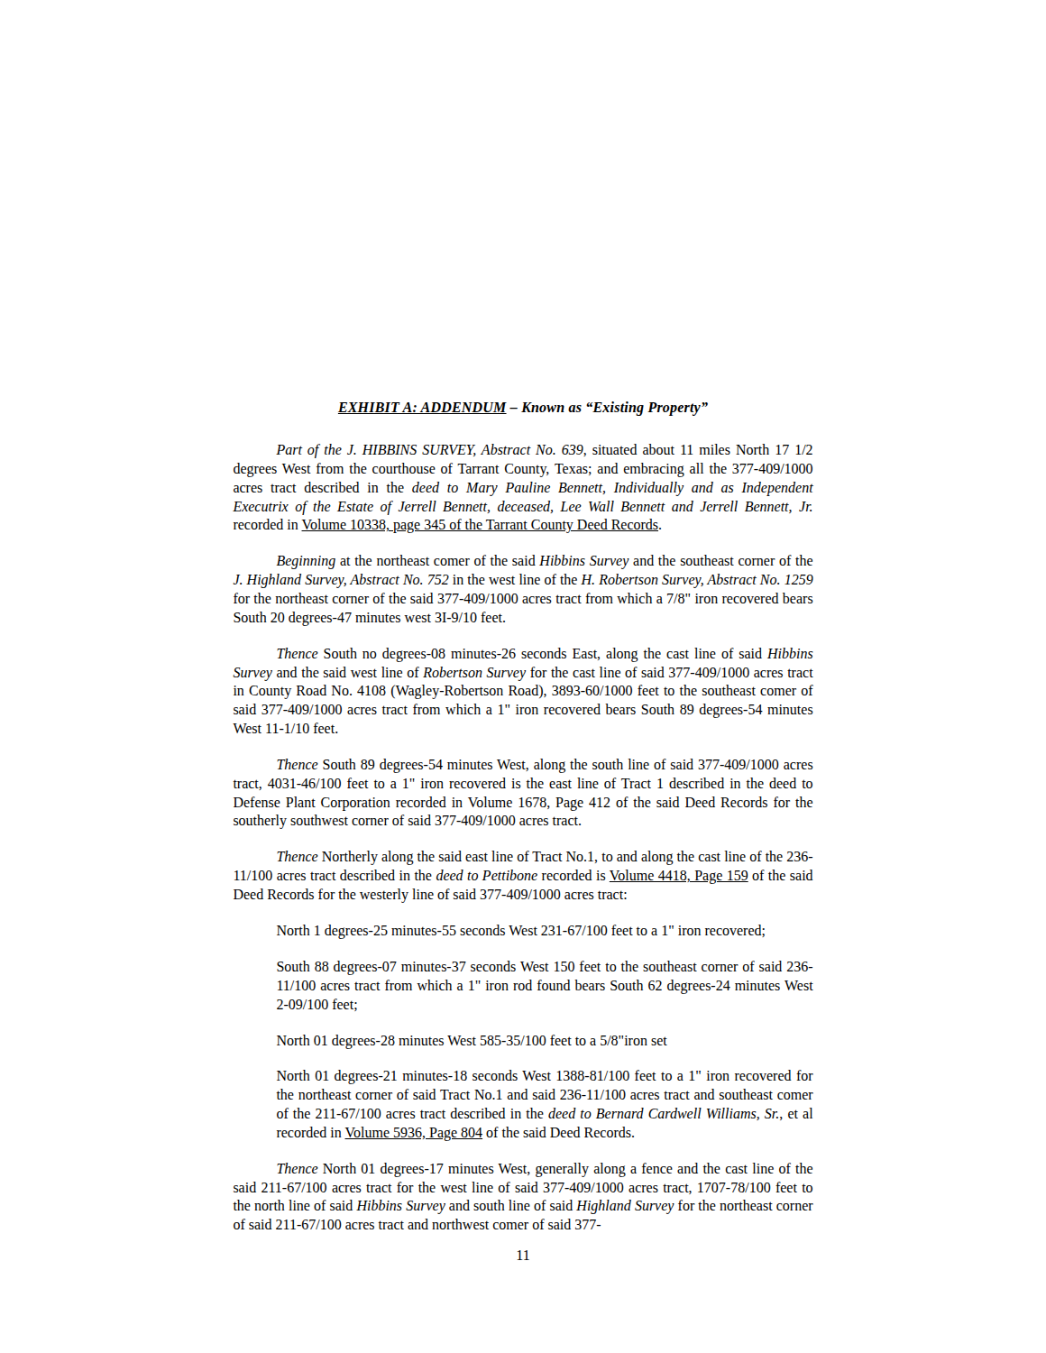EXHIBIT A: ADDENDUM – Known as “Existing Property”
Part of the J. HIBBINS SURVEY, Abstract No. 639, situated about 11 miles North 17 1/2 degrees West from the courthouse of Tarrant County, Texas; and embracing all the 377-409/1000 acres tract described in the deed to Mary Pauline Bennett, Individually and as Independent Executrix of the Estate of Jerrell Bennett, deceased, Lee Wall Bennett and Jerrell Bennett, Jr. recorded in Volume 10338, page 345 of the Tarrant County Deed Records.
Beginning at the northeast comer of the said Hibbins Survey and the southeast corner of the J. Highland Survey, Abstract No. 752 in the west line of the H. Robertson Survey, Abstract No. 1259 for the northeast corner of the said 377-409/1000 acres tract from which a 7/8" iron recovered bears South 20 degrees-47 minutes west 3I-9/10 feet.
Thence South no degrees-08 minutes-26 seconds East, along the cast line of said Hibbins Survey and the said west line of Robertson Survey for the cast line of said 377-409/1000 acres tract in County Road No. 4108 (Wagley-Robertson Road), 3893-60/1000 feet to the southeast comer of said 377-409/1000 acres tract from which a 1" iron recovered bears South 89 degrees-54 minutes West 11-1/10 feet.
Thence South 89 degrees-54 minutes West, along the south line of said 377-409/1000 acres tract, 4031-46/100 feet to a 1" iron recovered is the east line of Tract 1 described in the deed to Defense Plant Corporation recorded in Volume 1678, Page 412 of the said Deed Records for the southerly southwest corner of said 377-409/1000 acres tract.
Thence Northerly along the said east line of Tract No.1, to and along the cast line of the 236-11/100 acres tract described in the deed to Pettibone recorded is Volume 4418, Page 159 of the said Deed Records for the westerly line of said 377-409/1000 acres tract:
North 1 degrees-25 minutes-55 seconds West 231-67/100 feet to a 1" iron recovered;
South 88 degrees-07 minutes-37 seconds West 150 feet to the southeast corner of said 236-11/100 acres tract from which a 1" iron rod found bears South 62 degrees-24 minutes West 2-09/100 feet;
North 01 degrees-28 minutes West 585-35/100 feet to a 5/8"iron set
North 01 degrees-21 minutes-18 seconds West 1388-81/100 feet to a 1" iron recovered for the northeast corner of said Tract No.1 and said 236-11/100 acres tract and southeast comer of the 211-67/100 acres tract described in the deed to Bernard Cardwell Williams, Sr., et al recorded in Volume 5936, Page 804 of the said Deed Records.
Thence North 01 degrees-17 minutes West, generally along a fence and the cast line of the said 211-67/100 acres tract for the west line of said 377-409/1000 acres tract, 1707-78/100 feet to the north line of said Hibbins Survey and south line of said Highland Survey for the northeast corner of said 211-67/100 acres tract and northwest comer of said 377-
11